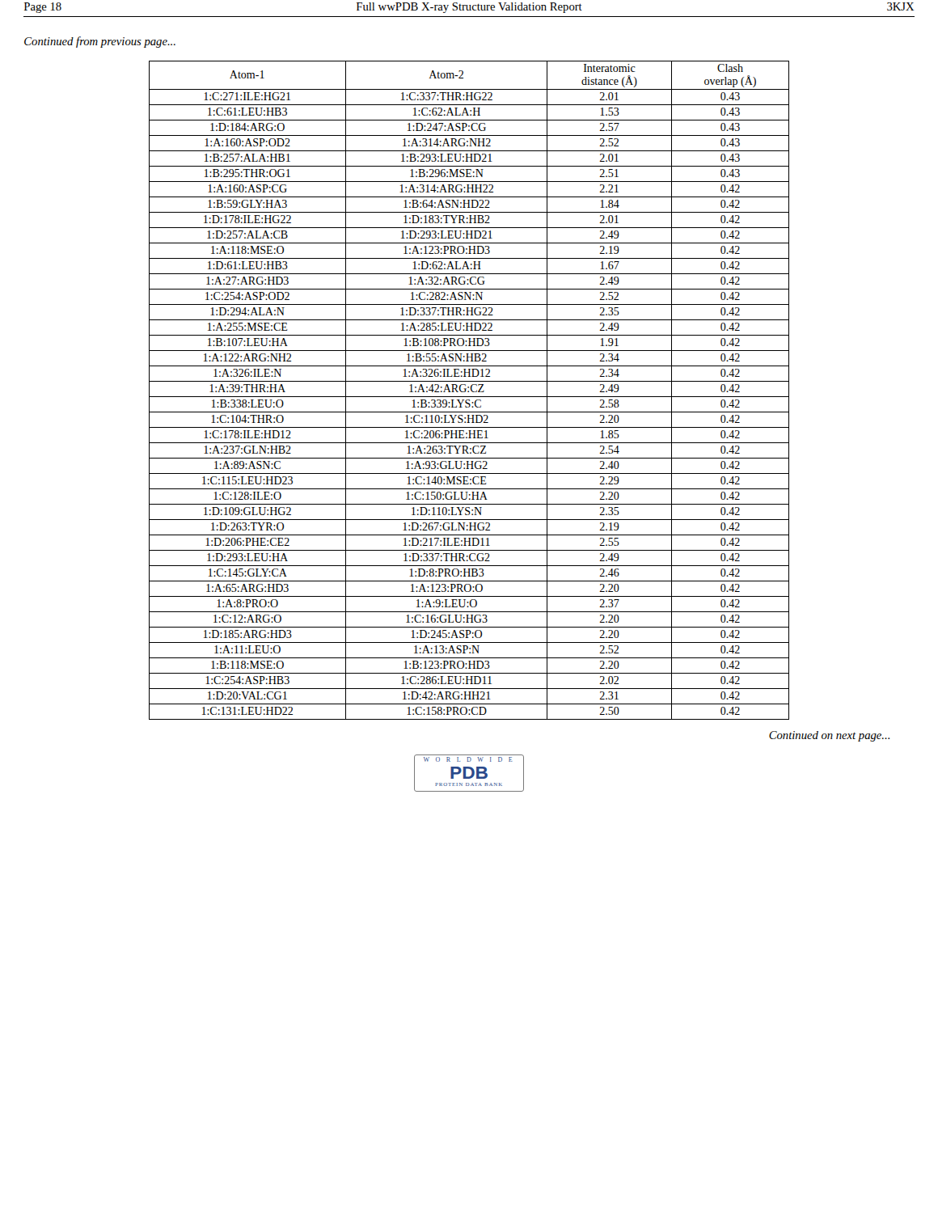Page 18
Full wwPDB X-ray Structure Validation Report
3KJX
Continued from previous page...
| Atom-1 | Atom-2 | Interatomic distance (Å) | Clash overlap (Å) |
| --- | --- | --- | --- |
| 1:C:271:ILE:HG21 | 1:C:337:THR:HG22 | 2.01 | 0.43 |
| 1:C:61:LEU:HB3 | 1:C:62:ALA:H | 1.53 | 0.43 |
| 1:D:184:ARG:O | 1:D:247:ASP:CG | 2.57 | 0.43 |
| 1:A:160:ASP:OD2 | 1:A:314:ARG:NH2 | 2.52 | 0.43 |
| 1:B:257:ALA:HB1 | 1:B:293:LEU:HD21 | 2.01 | 0.43 |
| 1:B:295:THR:OG1 | 1:B:296:MSE:N | 2.51 | 0.43 |
| 1:A:160:ASP:CG | 1:A:314:ARG:HH22 | 2.21 | 0.42 |
| 1:B:59:GLY:HA3 | 1:B:64:ASN:HD22 | 1.84 | 0.42 |
| 1:D:178:ILE:HG22 | 1:D:183:TYR:HB2 | 2.01 | 0.42 |
| 1:D:257:ALA:CB | 1:D:293:LEU:HD21 | 2.49 | 0.42 |
| 1:A:118:MSE:O | 1:A:123:PRO:HD3 | 2.19 | 0.42 |
| 1:D:61:LEU:HB3 | 1:D:62:ALA:H | 1.67 | 0.42 |
| 1:A:27:ARG:HD3 | 1:A:32:ARG:CG | 2.49 | 0.42 |
| 1:C:254:ASP:OD2 | 1:C:282:ASN:N | 2.52 | 0.42 |
| 1:D:294:ALA:N | 1:D:337:THR:HG22 | 2.35 | 0.42 |
| 1:A:255:MSE:CE | 1:A:285:LEU:HD22 | 2.49 | 0.42 |
| 1:B:107:LEU:HA | 1:B:108:PRO:HD3 | 1.91 | 0.42 |
| 1:A:122:ARG:NH2 | 1:B:55:ASN:HB2 | 2.34 | 0.42 |
| 1:A:326:ILE:N | 1:A:326:ILE:HD12 | 2.34 | 0.42 |
| 1:A:39:THR:HA | 1:A:42:ARG:CZ | 2.49 | 0.42 |
| 1:B:338:LEU:O | 1:B:339:LYS:C | 2.58 | 0.42 |
| 1:C:104:THR:O | 1:C:110:LYS:HD2 | 2.20 | 0.42 |
| 1:C:178:ILE:HD12 | 1:C:206:PHE:HE1 | 1.85 | 0.42 |
| 1:A:237:GLN:HB2 | 1:A:263:TYR:CZ | 2.54 | 0.42 |
| 1:A:89:ASN:C | 1:A:93:GLU:HG2 | 2.40 | 0.42 |
| 1:C:115:LEU:HD23 | 1:C:140:MSE:CE | 2.29 | 0.42 |
| 1:C:128:ILE:O | 1:C:150:GLU:HA | 2.20 | 0.42 |
| 1:D:109:GLU:HG2 | 1:D:110:LYS:N | 2.35 | 0.42 |
| 1:D:263:TYR:O | 1:D:267:GLN:HG2 | 2.19 | 0.42 |
| 1:D:206:PHE:CE2 | 1:D:217:ILE:HD11 | 2.55 | 0.42 |
| 1:D:293:LEU:HA | 1:D:337:THR:CG2 | 2.49 | 0.42 |
| 1:C:145:GLY:CA | 1:D:8:PRO:HB3 | 2.46 | 0.42 |
| 1:A:65:ARG:HD3 | 1:A:123:PRO:O | 2.20 | 0.42 |
| 1:A:8:PRO:O | 1:A:9:LEU:O | 2.37 | 0.42 |
| 1:C:12:ARG:O | 1:C:16:GLU:HG3 | 2.20 | 0.42 |
| 1:D:185:ARG:HD3 | 1:D:245:ASP:O | 2.20 | 0.42 |
| 1:A:11:LEU:O | 1:A:13:ASP:N | 2.52 | 0.42 |
| 1:B:118:MSE:O | 1:B:123:PRO:HD3 | 2.20 | 0.42 |
| 1:C:254:ASP:HB3 | 1:C:286:LEU:HD11 | 2.02 | 0.42 |
| 1:D:20:VAL:CG1 | 1:D:42:ARG:HH21 | 2.31 | 0.42 |
| 1:C:131:LEU:HD22 | 1:C:158:PRO:CD | 2.50 | 0.42 |
Continued on next page...
W O R L D W I D E
PDB
PROTEIN DATA BANK